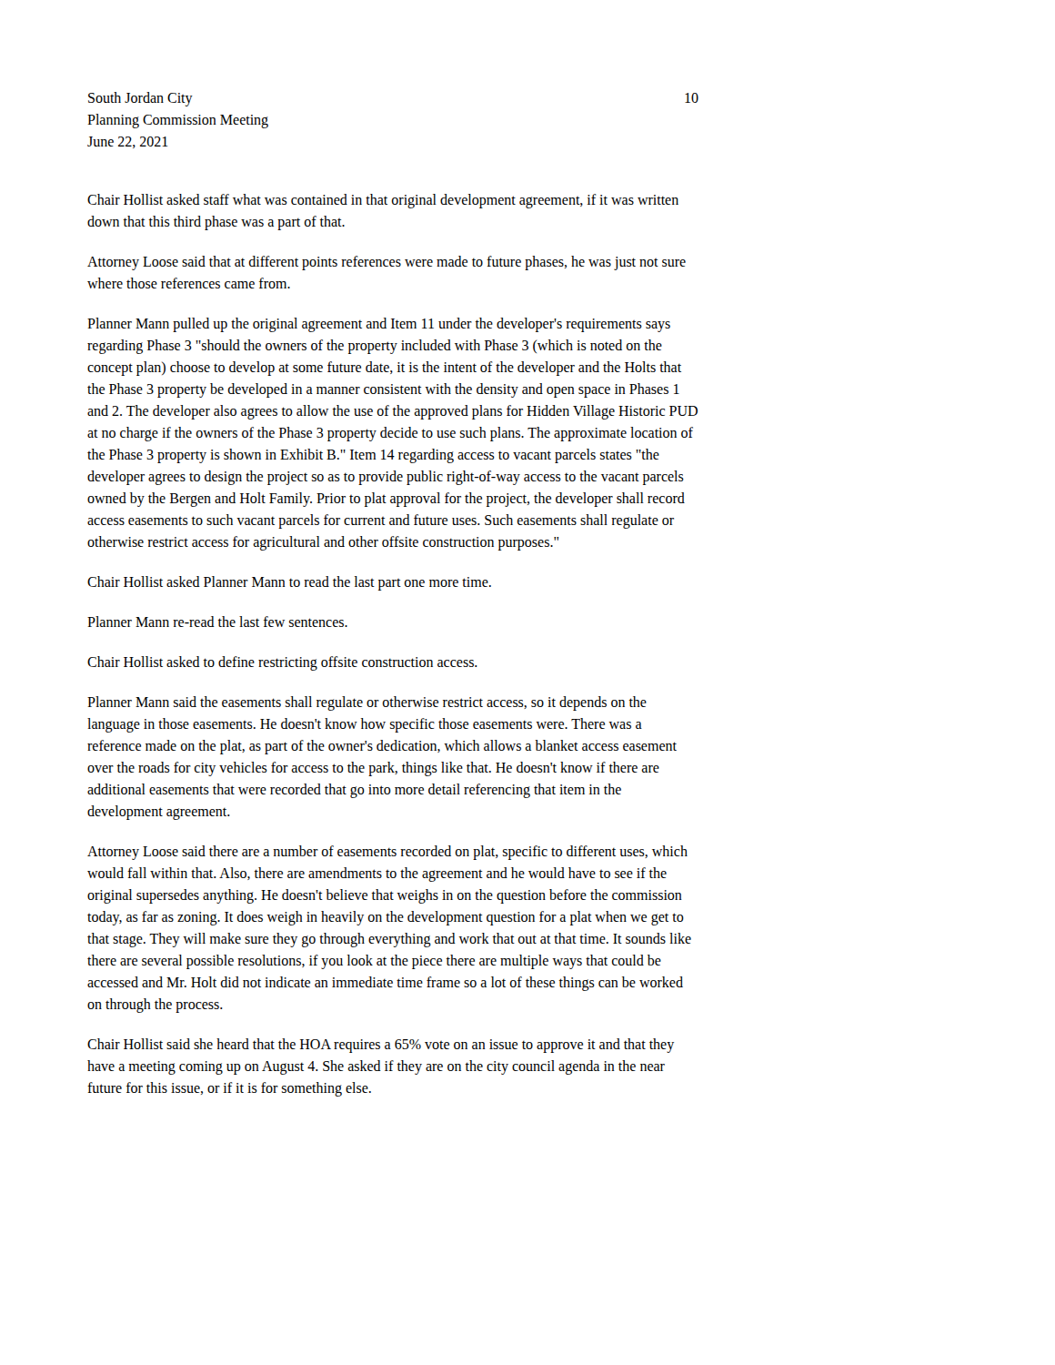South Jordan City
Planning Commission Meeting
June 22, 2021
10
Chair Hollist asked staff what was contained in that original development agreement, if it was written down that this third phase was a part of that.
Attorney Loose said that at different points references were made to future phases, he was just not sure where those references came from.
Planner Mann pulled up the original agreement and Item 11 under the developer's requirements says regarding Phase 3 "should the owners of the property included with Phase 3 (which is noted on the concept plan) choose to develop at some future date, it is the intent of the developer and the Holts that the Phase 3 property be developed in a manner consistent with the density and open space in Phases 1 and 2. The developer also agrees to allow the use of the approved plans for Hidden Village Historic PUD at no charge if the owners of the Phase 3 property decide to use such plans. The approximate location of the Phase 3 property is shown in Exhibit B." Item 14 regarding access to vacant parcels states "the developer agrees to design the project so as to provide public right-of-way access to the vacant parcels owned by the Bergen and Holt Family. Prior to plat approval for the project, the developer shall record access easements to such vacant parcels for current and future uses. Such easements shall regulate or otherwise restrict access for agricultural and other offsite construction purposes."
Chair Hollist asked Planner Mann to read the last part one more time.
Planner Mann re-read the last few sentences.
Chair Hollist asked to define restricting offsite construction access.
Planner Mann said the easements shall regulate or otherwise restrict access, so it depends on the language in those easements. He doesn't know how specific those easements were. There was a reference made on the plat, as part of the owner's dedication, which allows a blanket access easement over the roads for city vehicles for access to the park, things like that. He doesn't know if there are additional easements that were recorded that go into more detail referencing that item in the development agreement.
Attorney Loose said there are a number of easements recorded on plat, specific to different uses, which would fall within that. Also, there are amendments to the agreement and he would have to see if the original supersedes anything. He doesn't believe that weighs in on the question before the commission today, as far as zoning. It does weigh in heavily on the development question for a plat when we get to that stage. They will make sure they go through everything and work that out at that time. It sounds like there are several possible resolutions, if you look at the piece there are multiple ways that could be accessed and Mr. Holt did not indicate an immediate time frame so a lot of these things can be worked on through the process.
Chair Hollist said she heard that the HOA requires a 65% vote on an issue to approve it and that they have a meeting coming up on August 4. She asked if they are on the city council agenda in the near future for this issue, or if it is for something else.